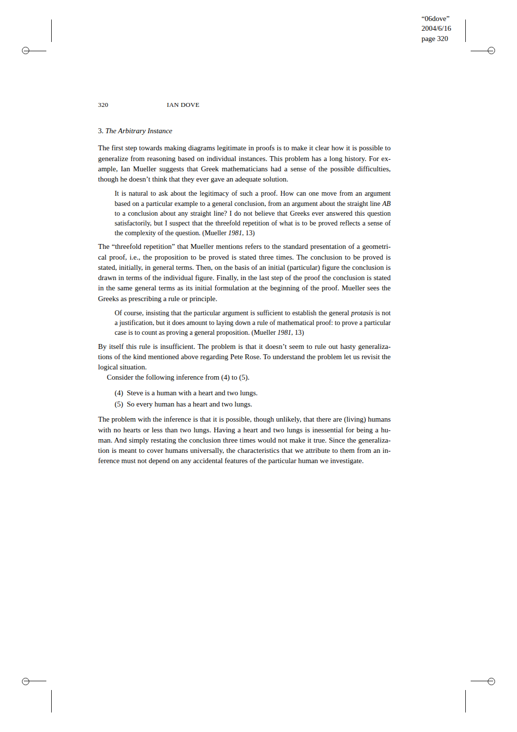“06dove”
2004/6/16
page 320
320 IAN DOVE
3. The Arbitrary Instance
The first step towards making diagrams legitimate in proofs is to make it clear how it is possible to generalize from reasoning based on individual instances. This problem has a long history. For example, Ian Mueller suggests that Greek mathematicians had a sense of the possible difficulties, though he doesn’t think that they ever gave an adequate solution.
It is natural to ask about the legitimacy of such a proof. How can one move from an argument based on a particular example to a general conclusion, from an argument about the straight line AB to a conclusion about any straight line? I do not believe that Greeks ever answered this question satisfactorily, but I suspect that the threefold repetition of what is to be proved reflects a sense of the complexity of the question. (Mueller 1981, 13)
The “threefold repetition” that Mueller mentions refers to the standard presentation of a geometrical proof, i.e., the proposition to be proved is stated three times. The conclusion to be proved is stated, initially, in general terms. Then, on the basis of an initial (particular) figure the conclusion is drawn in terms of the individual figure. Finally, in the last step of the proof the conclusion is stated in the same general terms as its initial formulation at the beginning of the proof. Mueller sees the Greeks as prescribing a rule or principle.
Of course, insisting that the particular argument is sufficient to establish the general protasis is not a justification, but it does amount to laying down a rule of mathematical proof: to prove a particular case is to count as proving a general proposition. (Mueller 1981, 13)
By itself this rule is insufficient. The problem is that it doesn’t seem to rule out hasty generalizations of the kind mentioned above regarding Pete Rose. To understand the problem let us revisit the logical situation.
Consider the following inference from (4) to (5).
(4) Steve is a human with a heart and two lungs.
(5) So every human has a heart and two lungs.
The problem with the inference is that it is possible, though unlikely, that there are (living) humans with no hearts or less than two lungs. Having a heart and two lungs is inessential for being a human. And simply restating the conclusion three times would not make it true. Since the generalization is meant to cover humans universally, the characteristics that we attribute to them from an inference must not depend on any accidental features of the particular human we investigate.